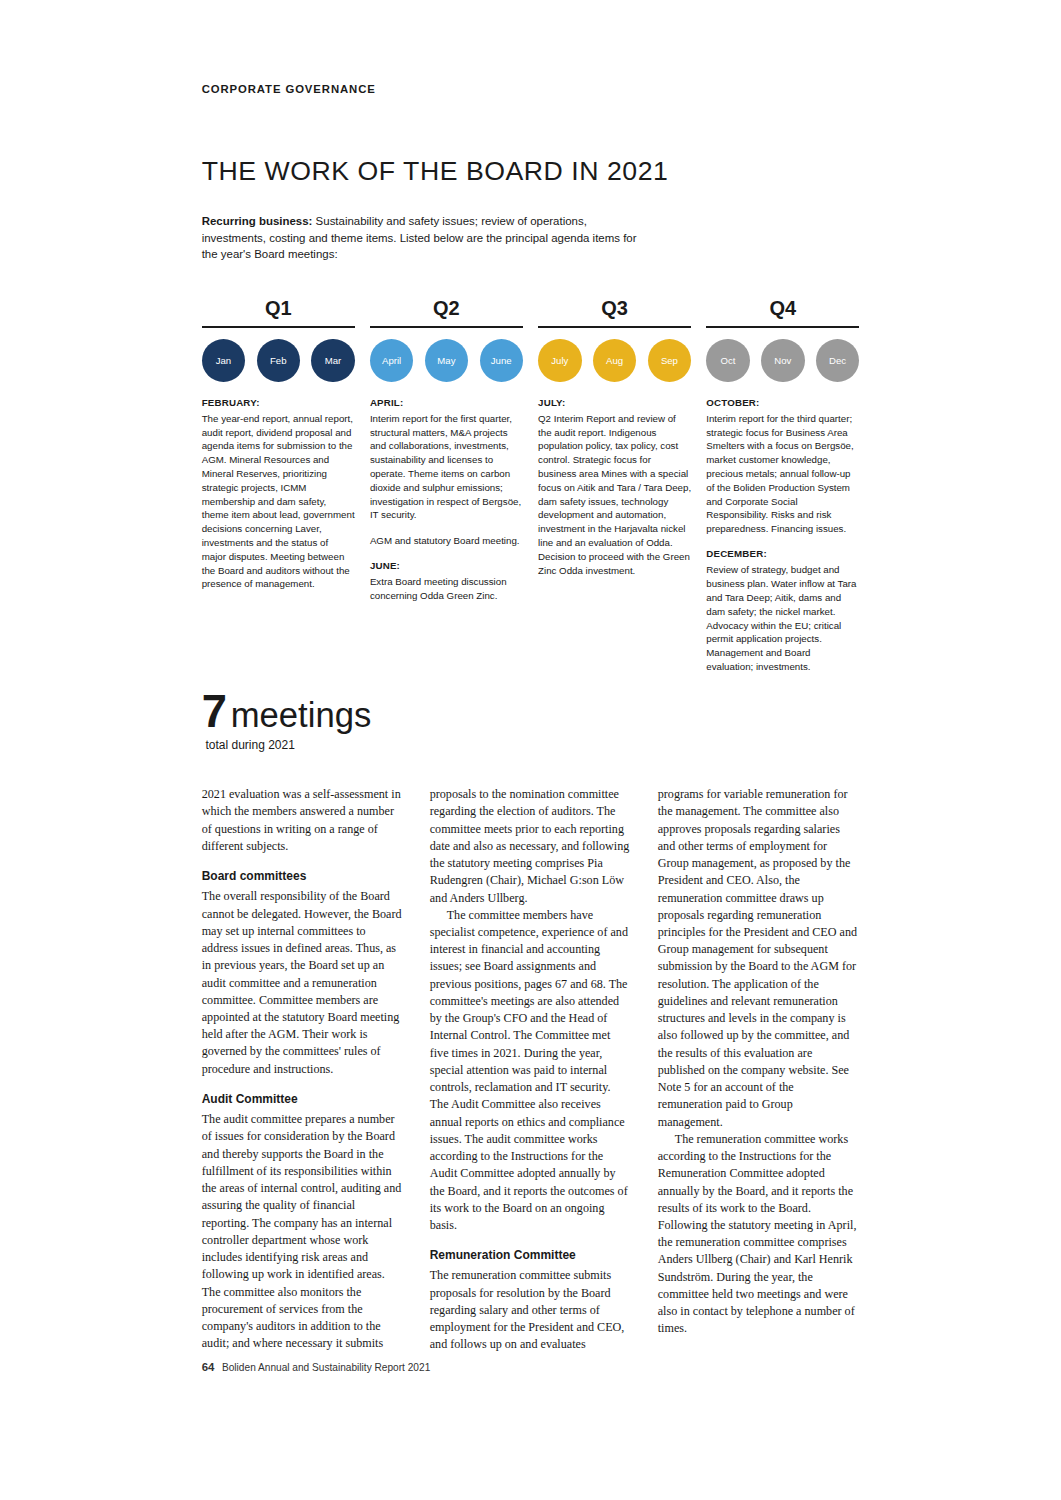Corporate Governance
The work of the Board in 2021
Recurring business: Sustainability and safety issues; review of operations, investments, costing and theme items. Listed below are the principal agenda items for the year's Board meetings:
Q1
Jan
Feb
Mar
February:
The year-end report, annual report, audit report, dividend proposal and agenda items for submission to the AGM. Mineral Resources and Mineral Reserves, prioritizing strategic projects, ICMM membership and dam safety, theme item about lead, government decisions concerning Laver, investments and the status of major disputes. Meeting between the Board and auditors without the presence of management.
Q2
April
May
June
April:
Interim report for the first quarter, structural matters, M&A projects and collaborations, investments, sustainability and licenses to operate. Theme items on carbon dioxide and sulphur emissions; investigation in respect of Bergsöe, IT security.
AGM and statutory Board meeting.
June:
Extra Board meeting discussion concerning Odda Green Zinc.
Q3
July
Aug
Sep
July:
Q2 Interim Report and review of the audit report. Indigenous population policy, tax policy, cost control. Strategic focus for business area Mines with a special focus on Aitik and Tara / Tara Deep, dam safety issues, technology development and automation, investment in the Harjavalta nickel line and an evaluation of Odda. Decision to proceed with the Green Zinc Odda investment.
Q4
Oct
Nov
Dec
October:
Interim report for the third quarter; strategic focus for Business Area Smelters with a focus on Bergsöe, market customer knowledge, precious metals; annual follow-up of the Boliden Production System and Corporate Social Responsibility. Risks and risk preparedness. Financing issues.
December:
Review of strategy, budget and business plan. Water inflow at Tara and Tara Deep; Aitik, dams and dam safety; the nickel market. Advocacy within the EU; critical permit application projects. Management and Board evaluation; investments.
7 meetings
total during 2021
2021 evaluation was a self-assessment in which the members answered a number of questions in writing on a range of different subjects.
Board committees
The overall responsibility of the Board cannot be delegated. However, the Board may set up internal committees to address issues in defined areas. Thus, as in previous years, the Board set up an audit committee and a remuneration committee. Committee members are appointed at the statutory Board meeting held after the AGM. Their work is governed by the committees' rules of procedure and instructions.
Audit Committee
The audit committee prepares a number of issues for consideration by the Board and thereby supports the Board in the fulfillment of its responsibilities within the areas of internal control, auditing and assuring the quality of financial reporting. The company has an internal controller department whose work includes identifying risk areas and following up work in identified areas. The committee also monitors the procurement of services from the company's auditors in addition to the audit; and where necessary it submits proposals to the nomination committee regarding the election of auditors. The committee meets prior to each reporting date and also as necessary, and following the statutory meeting comprises Pia Rudengren (Chair), Michael G:son Löw and Anders Ullberg.
The committee members have specialist competence, experience of and interest in financial and accounting issues; see Board assignments and previous positions, pages 67 and 68. The committee's meetings are also attended by the Group's CFO and the Head of Internal Control. The Committee met five times in 2021. During the year, special attention was paid to internal controls, reclamation and IT security. The Audit Committee also receives annual reports on ethics and compliance issues. The audit committee works according to the Instructions for the Audit Committee adopted annually by the Board, and it reports the outcomes of its work to the Board on an ongoing basis.
Remuneration Committee
The remuneration committee submits proposals for resolution by the Board regarding salary and other terms of employment for the President and CEO, and follows up on and evaluates programs for variable remuneration for the management. The committee also approves proposals regarding salaries and other terms of employment for Group management, as proposed by the President and CEO. Also, the remuneration committee draws up proposals regarding remuneration principles for the President and CEO and Group management for subsequent submission by the Board to the AGM for resolution. The application of the guidelines and relevant remuneration structures and levels in the company is also followed up by the committee, and the results of this evaluation are published on the company website. See Note 5 for an account of the remuneration paid to Group management.
The remuneration committee works according to the Instructions for the Remuneration Committee adopted annually by the Board, and it reports the results of its work to the Board. Following the statutory meeting in April, the remuneration committee comprises Anders Ullberg (Chair) and Karl Henrik Sundström. During the year, the committee held two meetings and were also in contact by telephone a number of times.
64 Boliden Annual and Sustainability Report 2021